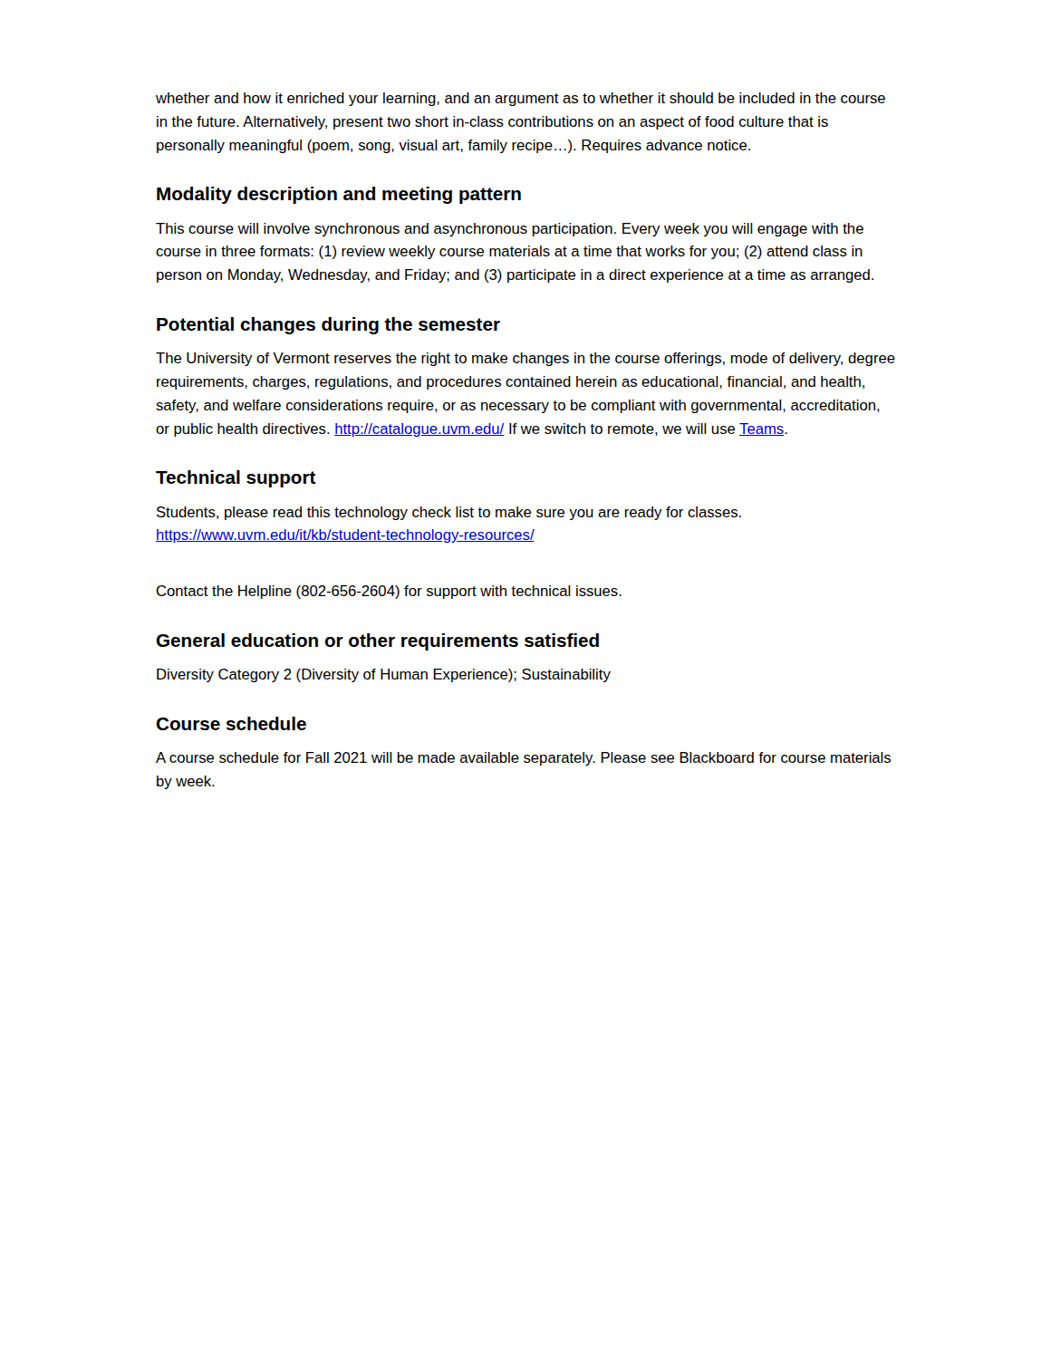whether and how it enriched your learning, and an argument as to whether it should be included in the course in the future. Alternatively, present two short in-class contributions on an aspect of food culture that is personally meaningful (poem, song, visual art, family recipe…). Requires advance notice.
Modality description and meeting pattern
This course will involve synchronous and asynchronous participation. Every week you will engage with the course in three formats: (1) review weekly course materials at a time that works for you; (2) attend class in person on Monday, Wednesday, and Friday; and (3) participate in a direct experience at a time as arranged.
Potential changes during the semester
The University of Vermont reserves the right to make changes in the course offerings, mode of delivery, degree requirements, charges, regulations, and procedures contained herein as educational, financial, and health, safety, and welfare considerations require, or as necessary to be compliant with governmental, accreditation, or public health directives. http://catalogue.uvm.edu/ If we switch to remote, we will use Teams.
Technical support
Students, please read this technology check list to make sure you are ready for classes. https://www.uvm.edu/it/kb/student-technology-resources/
Contact the Helpline (802-656-2604) for support with technical issues.
General education or other requirements satisfied
Diversity Category 2 (Diversity of Human Experience); Sustainability
Course schedule
A course schedule for Fall 2021 will be made available separately. Please see Blackboard for course materials by week.